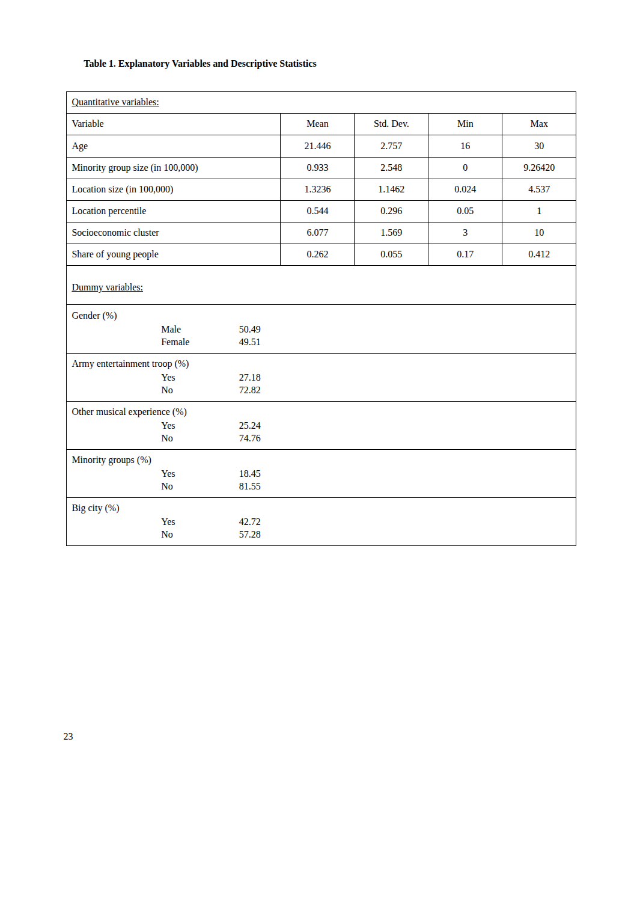Table 1. Explanatory Variables and Descriptive Statistics
| Quantitative variables: |
| Variable | Mean | Std. Dev. | Min | Max |
| Age | 21.446 | 2.757 | 16 | 30 |
| Minority group size (in 100,000) | 0.933 | 2.548 | 0 | 9.26420 |
| Location size (in 100,000) | 1.3236 | 1.1462 | 0.024 | 4.537 |
| Location percentile | 0.544 | 0.296 | 0.05 | 1 |
| Socioeconomic cluster | 6.077 | 1.569 | 3 | 10 |
| Share of young people | 0.262 | 0.055 | 0.17 | 0.412 |
| Dummy variables: |
| Gender (%) / Male / 50.49 / / Female / 49.51 / |
| Army entertainment troop (%) / Yes / 27.18 / / No / 72.82 / |
| Other musical experience (%) / Yes / 25.24 / / No / 74.76 / |
| Minority groups (%) / Yes / 18.45 / / No / 81.55 / |
| Big city (%) / Yes / 42.72 / / No / 57.28 / |
23